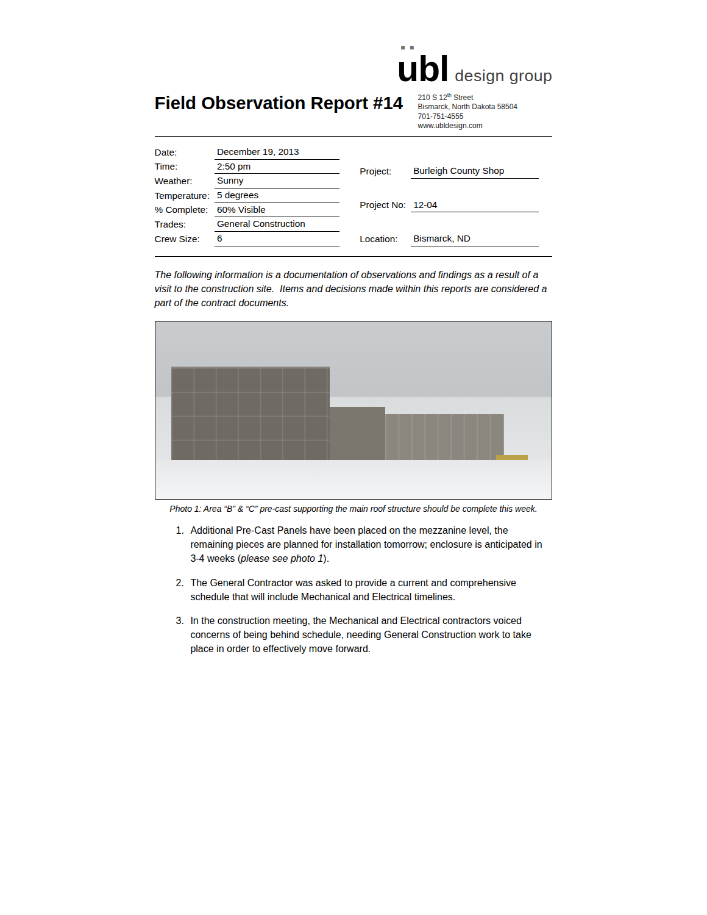■ ■
ubl design group
Field Observation Report #14
210 S 12th Street
Bismarck, North Dakota 58504
701-751-4555
www.ubldesign.com
| Date: | December 19, 2013 |
| Time: | 2:50 pm |
| Weather: | Sunny |
| Temperature: | 5 degrees |
| % Complete: | 60% Visible |
| Trades: | General Construction |
| Crew Size: | 6 |
| Project: | Burleigh County Shop |
| Project No: | 12-04 |
| Location: | Bismarck, ND |
The following information is a documentation of observations and findings as a result of a visit to the construction site. Items and decisions made within this reports are considered a part of the contract documents.
Photo 1: Area “B” & “C” pre-cast supporting the main roof structure should be complete this week.
Additional Pre-Cast Panels have been placed on the mezzanine level, the remaining pieces are planned for installation tomorrow; enclosure is anticipated in 3-4 weeks (please see photo 1).
The General Contractor was asked to provide a current and comprehensive schedule that will include Mechanical and Electrical timelines.
In the construction meeting, the Mechanical and Electrical contractors voiced concerns of being behind schedule, needing General Construction work to take place in order to effectively move forward.